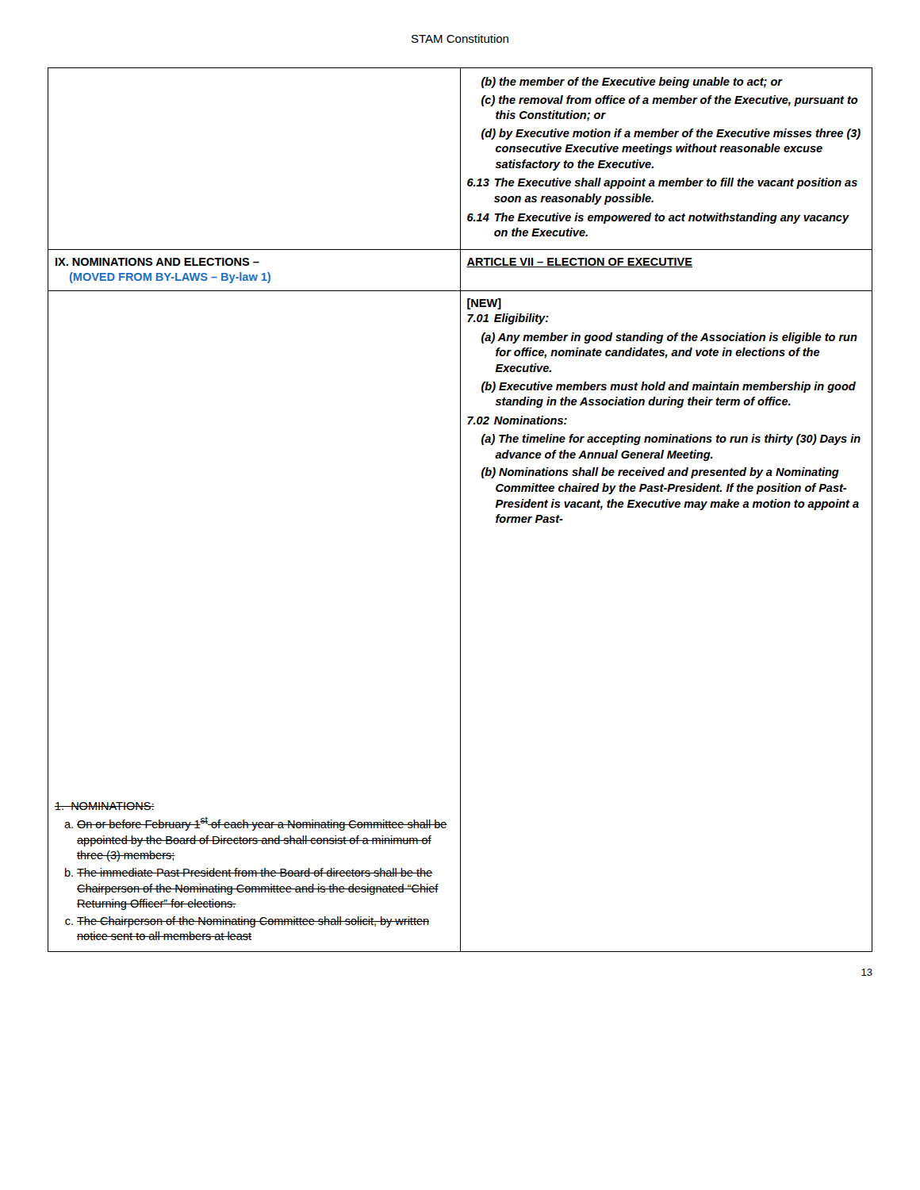STAM Constitution
| | (b) the member of the Executive being unable to act; or (c) the removal from office of a member of the Executive, pursuant to this Constitution; or (d) by Executive motion if a member of the Executive misses three (3) consecutive Executive meetings without reasonable excuse satisfactory to the Executive. 6.13 The Executive shall appoint a member to fill the vacant position as soon as reasonably possible. 6.14 The Executive is empowered to act notwithstanding any vacancy on the Executive. |
| IX. NOMINATIONS AND ELECTIONS – (MOVED FROM BY-LAWS – By-law 1) | ARTICLE VII – ELECTION OF EXECUTIVE |
| 1. NOMINATIONS: On or before February 1 st of each year a Nominating Committee shall be appointed by the Board of Directors and shall consist of a minimum of three (3) members; The immediate Past President from the Board of directors shall be the Chairperson of the Nominating Committee and is the designated “Chief Returning Officer” for elections. The Chairperson of the Nominating Committee shall solicit, by written notice sent to all members at least | [NEW] 7.01 Eligibility: (a) Any member in good standing of the Association is eligible to run for office, nominate candidates, and vote in elections of the Executive. (b) Executive members must hold and maintain membership in good standing in the Association during their term of office. 7.02 Nominations: (a) The timeline for accepting nominations to run is thirty (30) Days in advance of the Annual General Meeting. (b) Nominations shall be received and presented by a Nominating Committee chaired by the Past-President. If the position of Past-President is vacant, the Executive may make a motion to appoint a former Past- |
13